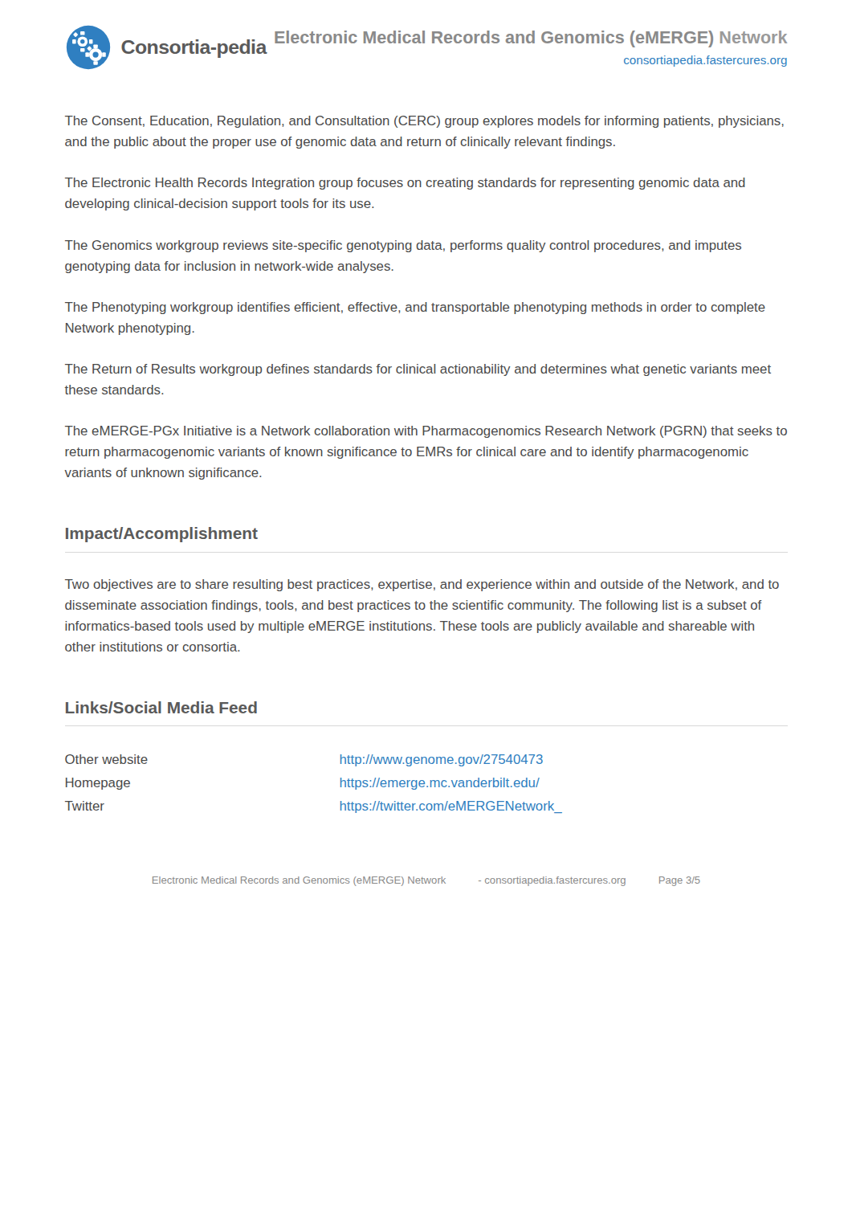Consortia-pedia
Electronic Medical Records and Genomics (eMERGE) Network
consortiapedia.fastercures.org
The Consent, Education, Regulation, and Consultation (CERC) group explores models for informing patients, physicians, and the public about the proper use of genomic data and return of clinically relevant findings.
The Electronic Health Records Integration group focuses on creating standards for representing genomic data and developing clinical-decision support tools for its use.
The Genomics workgroup reviews site-specific genotyping data, performs quality control procedures, and imputes genotyping data for inclusion in network-wide analyses.
The Phenotyping workgroup identifies efficient, effective, and transportable phenotyping methods in order to complete Network phenotyping.
The Return of Results workgroup defines standards for clinical actionability and determines what genetic variants meet these standards.
The eMERGE-PGx Initiative is a Network collaboration with Pharmacogenomics Research Network (PGRN) that seeks to return pharmacogenomic variants of known significance to EMRs for clinical care and to identify pharmacogenomic variants of unknown significance.
Impact/Accomplishment
Two objectives are to share resulting best practices, expertise, and experience within and outside of the Network, and to disseminate association findings, tools, and best practices to the scientific community. The following list is a subset of informatics-based tools used by multiple eMERGE institutions. These tools are publicly available and shareable with other institutions or consortia.
Links/Social Media Feed
| Other website | http://www.genome.gov/27540473 |
| Homepage | https://emerge.mc.vanderbilt.edu/ |
| Twitter | https://twitter.com/eMERGENetwork_ |
Electronic Medical Records and Genomics (eMERGE) Network - consortiapedia.fastercures.org Page 3/5